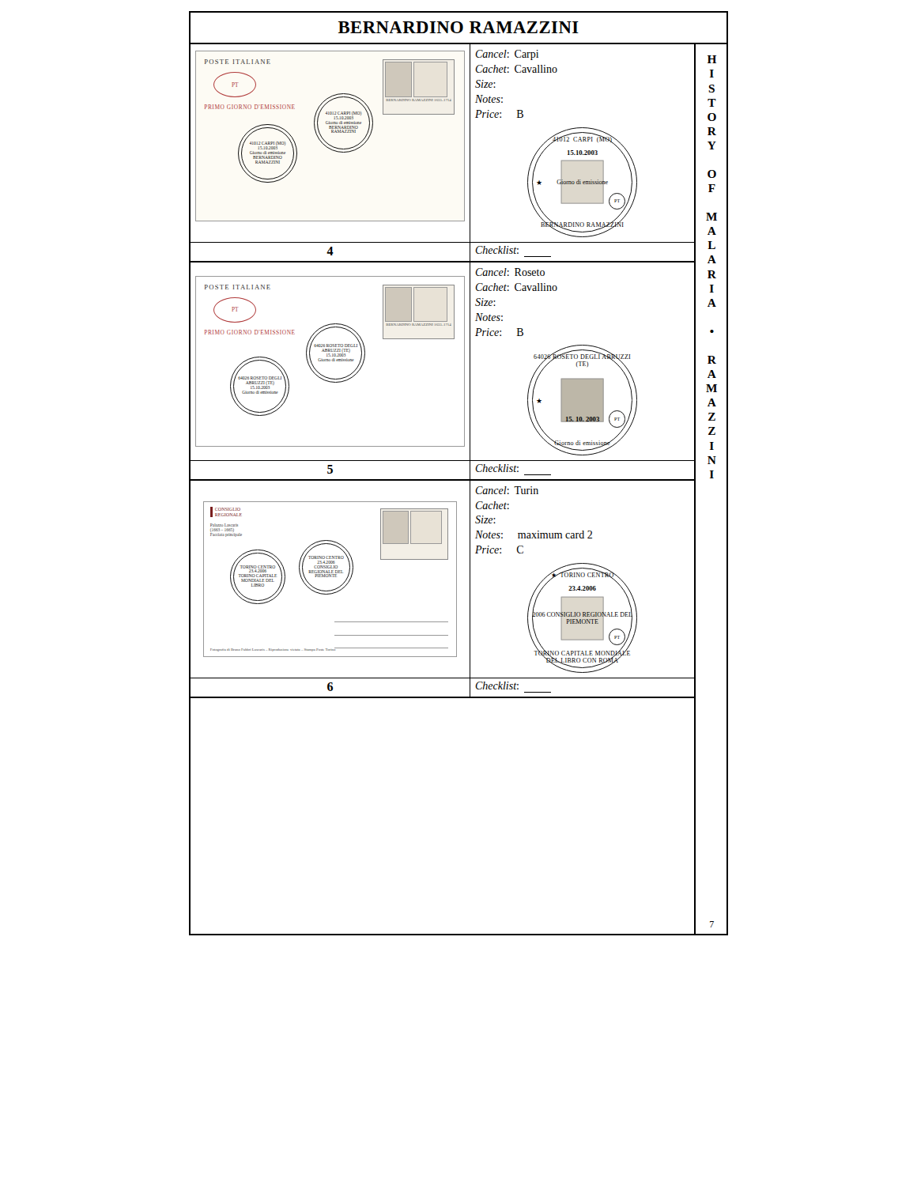BERNARDINO RAMAZZINI
POSTE ITALIANE
PT
PRIMO GIORNO D'EMISSIONE
BERNARDINO RAMAZZINI 1633–1714
41012 CARPI (MO)
15.10.2003
Giorno di emissione
BERNARDINO RAMAZZINI
41012 CARPI (MO)
15.10.2003
Giorno di emissione
BERNARDINO RAMAZZINI
Cancel:Carpi
Cachet:Cavallino
Size:
Notes:
Price:B
41012 CARPI (MO)
15.10.2003
★
PT
Giorno di emissione
BERNARDINO RAMAZZINI
4
Checklist:
POSTE ITALIANE
PT
PRIMO GIORNO D'EMISSIONE
BERNARDINO RAMAZZINI 1633–1714
64026 ROSETO DEGLI ABRUZZI (TE)
15.10.2003
Giorno di emissione
64026 ROSETO DEGLI ABRUZZI (TE)
15.10.2003
Giorno di emissione
Cancel:Roseto
Cachet:Cavallino
Size:
Notes:
Price:B
64026 ROSETO DEGLI ABRUZZI (TE)
15. 10. 2003
★
PT
Giorno di emissione
5
Checklist:
CONSIGLIO
REGIONALE
Palazzo Lascaris
(1663 – 1665)
Facciata principale
TORINO CENTRO
23.4.2006
TORINO CAPITALE MONDIALE DEL LIBRO
TORINO CENTRO
23.4.2006
CONSIGLIO REGIONALE DEL PIEMONTE
Fotografia di Bruno Fabbri Lascaris – Riproduzione vietata – Stampa Poste Torino
Cancel:Turin
Cachet:
Size:
Notes:maximum card 2
Price:C
★ TORINO CENTRO
23.4.2006
PT
2006 CONSIGLIO REGIONALE DEL PIEMONTE
TORINO CAPITALE MONDIALE DEL LIBRO CON ROMA
6
Checklist:
H
I
S
T
O
R
Y
O
F
M
A
L
A
R
I
A
•
R
A
M
A
Z
Z
I
N
I
7